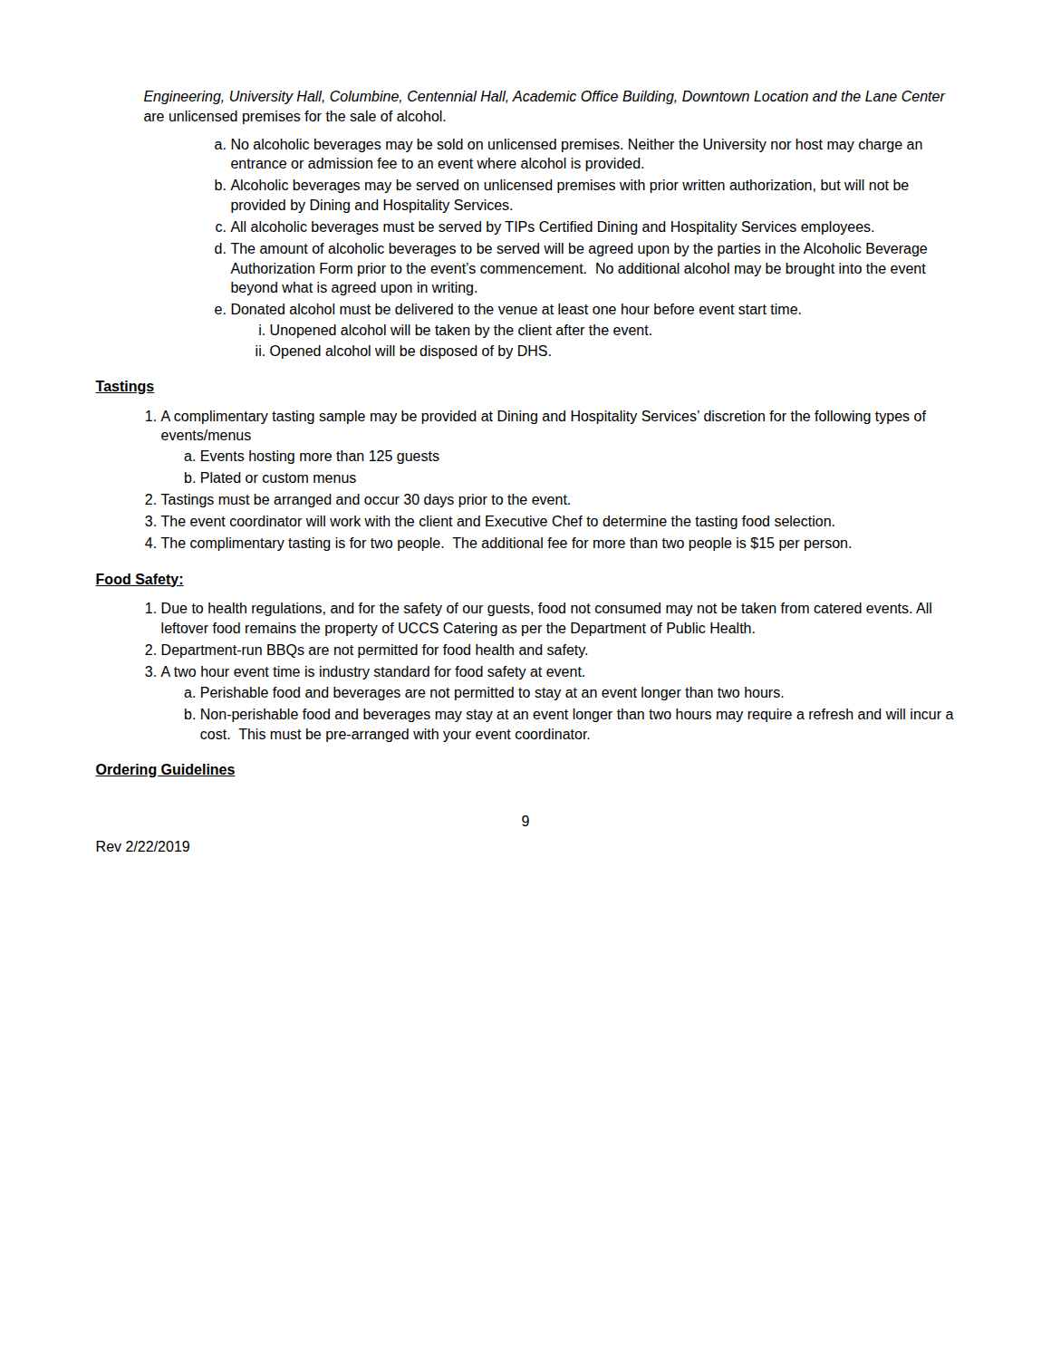Engineering, University Hall, Columbine, Centennial Hall, Academic Office Building, Downtown Location and the Lane Center are unlicensed premises for the sale of alcohol.
No alcoholic beverages may be sold on unlicensed premises. Neither the University nor host may charge an entrance or admission fee to an event where alcohol is provided.
Alcoholic beverages may be served on unlicensed premises with prior written authorization, but will not be provided by Dining and Hospitality Services.
All alcoholic beverages must be served by TIPs Certified Dining and Hospitality Services employees.
The amount of alcoholic beverages to be served will be agreed upon by the parties in the Alcoholic Beverage Authorization Form prior to the event’s commencement. No additional alcohol may be brought into the event beyond what is agreed upon in writing.
Donated alcohol must be delivered to the venue at least one hour before event start time.
Unopened alcohol will be taken by the client after the event.
Opened alcohol will be disposed of by DHS.
Tastings
A complimentary tasting sample may be provided at Dining and Hospitality Services’ discretion for the following types of events/menus
Events hosting more than 125 guests
Plated or custom menus
Tastings must be arranged and occur 30 days prior to the event.
The event coordinator will work with the client and Executive Chef to determine the tasting food selection.
The complimentary tasting is for two people. The additional fee for more than two people is $15 per person.
Food Safety:
Due to health regulations, and for the safety of our guests, food not consumed may not be taken from catered events. All leftover food remains the property of UCCS Catering as per the Department of Public Health.
Department-run BBQs are not permitted for food health and safety.
A two hour event time is industry standard for food safety at event.
Perishable food and beverages are not permitted to stay at an event longer than two hours.
Non-perishable food and beverages may stay at an event longer than two hours may require a refresh and will incur a cost. This must be pre-arranged with your event coordinator.
Ordering Guidelines
9
Rev 2/22/2019